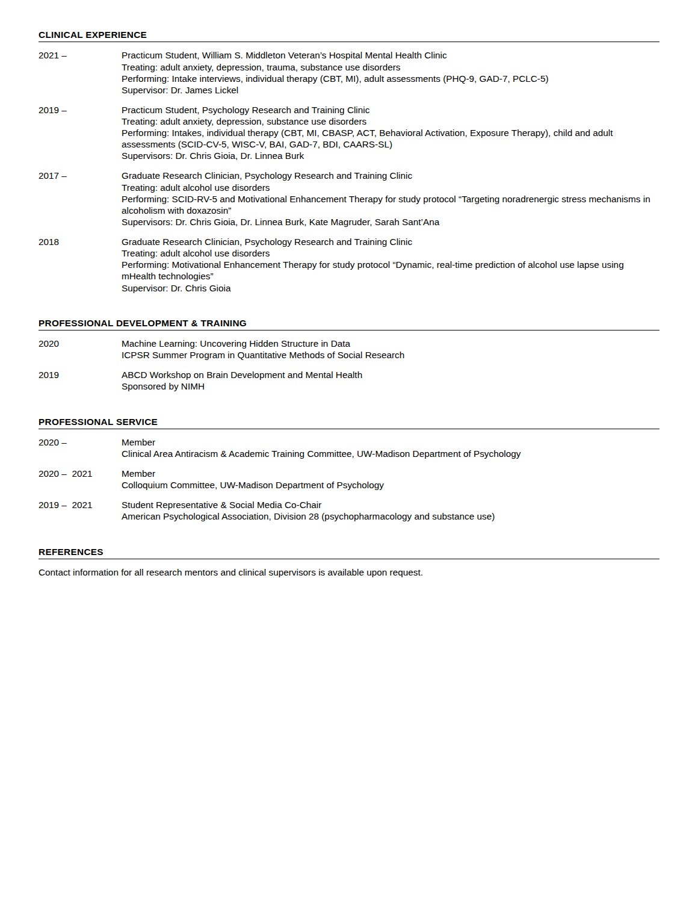Clinical Experience
| 2021 – | Practicum Student, William S. Middleton Veteran’s Hospital Mental Health Clinic Treating: adult anxiety, depression, trauma, substance use disorders Performing: Intake interviews, individual therapy (CBT, MI), adult assessments (PHQ-9, GAD-7, PCLC-5) Supervisor: Dr. James Lickel |
| 2019 – | Practicum Student, Psychology Research and Training Clinic Treating: adult anxiety, depression, substance use disorders Performing: Intakes, individual therapy (CBT, MI, CBASP, ACT, Behavioral Activation, Exposure Therapy), child and adult assessments (SCID-CV-5, WISC-V, BAI, GAD-7, BDI, CAARS-SL) Supervisors: Dr. Chris Gioia, Dr. Linnea Burk |
| 2017 – | Graduate Research Clinician, Psychology Research and Training Clinic Treating: adult alcohol use disorders Performing: SCID-RV-5 and Motivational Enhancement Therapy for study protocol “Targeting noradrenergic stress mechanisms in alcoholism with doxazosin” Supervisors: Dr. Chris Gioia, Dr. Linnea Burk, Kate Magruder, Sarah Sant’Ana |
| 2018 | Graduate Research Clinician, Psychology Research and Training Clinic Treating: adult alcohol use disorders Performing: Motivational Enhancement Therapy for study protocol “Dynamic, real-time prediction of alcohol use lapse using mHealth technologies” Supervisor: Dr. Chris Gioia |
Professional Development & Training
| 2020 | Machine Learning: Uncovering Hidden Structure in Data ICPSR Summer Program in Quantitative Methods of Social Research |
| 2019 | ABCD Workshop on Brain Development and Mental Health Sponsored by NIMH |
Professional Service
| 2020 – | Member Clinical Area Antiracism & Academic Training Committee, UW-Madison Department of Psychology |
| 2020 – 2021 | Member Colloquium Committee, UW-Madison Department of Psychology |
| 2019 – 2021 | Student Representative & Social Media Co-Chair American Psychological Association, Division 28 (psychopharmacology and substance use) |
References
Contact information for all research mentors and clinical supervisors is available upon request.